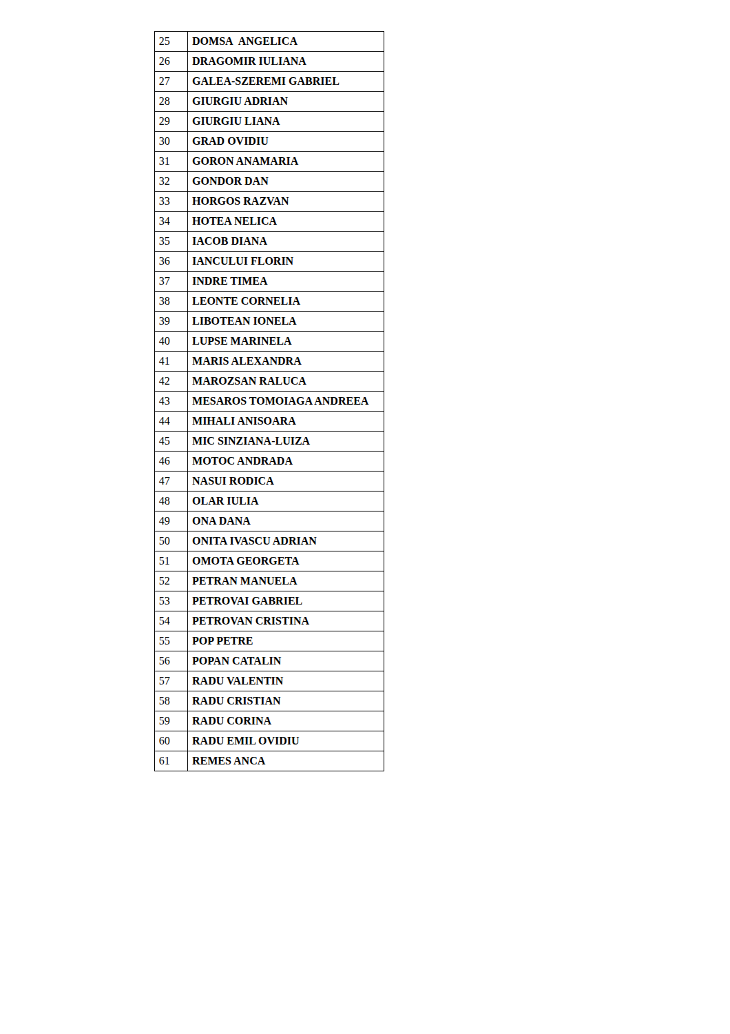| 25 | DOMSA ANGELICA |
| 26 | DRAGOMIR IULIANA |
| 27 | GALEA-SZEREMI GABRIEL |
| 28 | GIURGIU ADRIAN |
| 29 | GIURGIU LIANA |
| 30 | GRAD OVIDIU |
| 31 | GORON ANAMARIA |
| 32 | GONDOR DAN |
| 33 | HORGOS RAZVAN |
| 34 | HOTEA NELICA |
| 35 | IACOB DIANA |
| 36 | IANCULUI FLORIN |
| 37 | INDRE TIMEA |
| 38 | LEONTE CORNELIA |
| 39 | LIBOTEAN IONELA |
| 40 | LUPSE MARINELA |
| 41 | MARIS ALEXANDRA |
| 42 | MAROZSAN RALUCA |
| 43 | MESAROS TOMOIAGA ANDREEA |
| 44 | MIHALI ANISOARA |
| 45 | MIC SINZIANA-LUIZA |
| 46 | MOTOC ANDRADA |
| 47 | NASUI RODICA |
| 48 | OLAR IULIA |
| 49 | ONA DANA |
| 50 | ONITA IVASCU ADRIAN |
| 51 | OMOTA GEORGETA |
| 52 | PETRAN MANUELA |
| 53 | PETROVAI GABRIEL |
| 54 | PETROVAN CRISTINA |
| 55 | POP PETRE |
| 56 | POPAN CATALIN |
| 57 | RADU VALENTIN |
| 58 | RADU CRISTIAN |
| 59 | RADU CORINA |
| 60 | RADU EMIL OVIDIU |
| 61 | REMES ANCA |